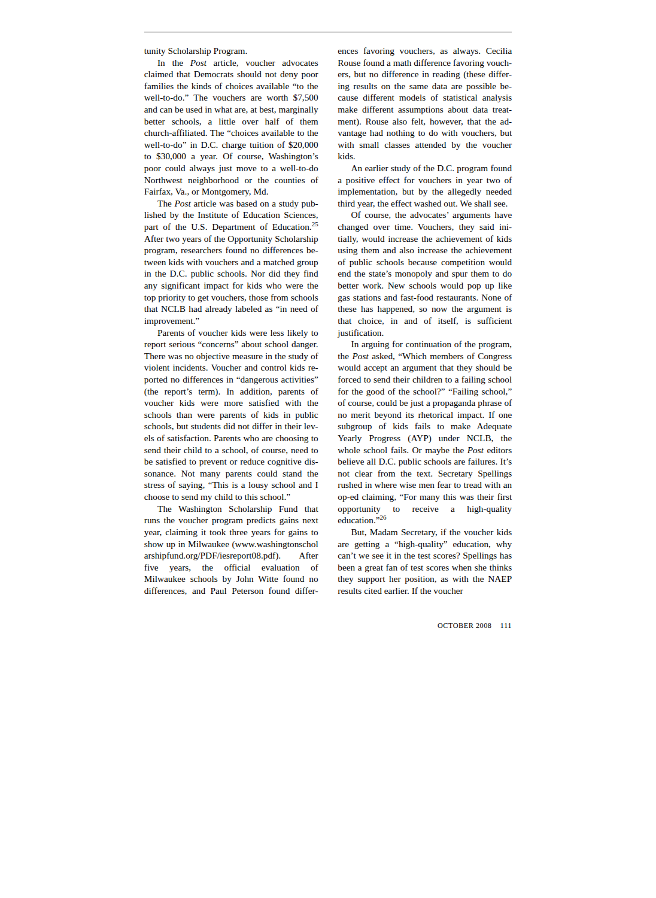tunity Scholarship Program.
In the Post article, voucher advocates claimed that Democrats should not deny poor families the kinds of choices available “to the well-to-do.” The vouchers are worth $7,500 and can be used in what are, at best, marginally better schools, a little over half of them church-affiliated. The “choices available to the well-to-do” in D.C. charge tuition of $20,000 to $30,000 a year. Of course, Washington’s poor could always just move to a well-to-do Northwest neighborhood or the counties of Fairfax, Va., or Montgomery, Md.
The Post article was based on a study published by the Institute of Education Sciences, part of the U.S. Department of Education.25 After two years of the Opportunity Scholarship program, researchers found no differences between kids with vouchers and a matched group in the D.C. public schools. Nor did they find any significant impact for kids who were the top priority to get vouchers, those from schools that NCLB had already labeled as “in need of improvement.”
Parents of voucher kids were less likely to report serious “concerns” about school danger. There was no objective measure in the study of violent incidents. Voucher and control kids reported no differences in “dangerous activities” (the report’s term). In addition, parents of voucher kids were more satisfied with the schools than were parents of kids in public schools, but students did not differ in their levels of satisfaction. Parents who are choosing to send their child to a school, of course, need to be satisfied to prevent or reduce cognitive dissonance. Not many parents could stand the stress of saying, “This is a lousy school and I choose to send my child to this school.”
The Washington Scholarship Fund that runs the voucher program predicts gains next year, claiming it took three years for gains to show up in Milwaukee (www.washingtonscholarshipfund.org/PDF/iesreport08.pdf). After five years, the official evaluation of Milwaukee schools by John Witte found no differences, and Paul Peterson found differences favoring vouchers, as always. Cecilia Rouse found a math difference favoring vouchers, but no difference in reading (these differing results on the same data are possible because different models of statistical analysis make different assumptions about data treatment). Rouse also felt, however, that the advantage had nothing to do with vouchers, but with small classes attended by the voucher kids.
An earlier study of the D.C. program found a positive effect for vouchers in year two of implementation, but by the allegedly needed third year, the effect washed out. We shall see.
Of course, the advocates’ arguments have changed over time. Vouchers, they said initially, would increase the achievement of kids using them and also increase the achievement of public schools because competition would end the state’s monopoly and spur them to do better work. New schools would pop up like gas stations and fast-food restaurants. None of these has happened, so now the argument is that choice, in and of itself, is sufficient justification.
In arguing for continuation of the program, the Post asked, “Which members of Congress would accept an argument that they should be forced to send their children to a failing school for the good of the school?” “Failing school,” of course, could be just a propaganda phrase of no merit beyond its rhetorical impact. If one subgroup of kids fails to make Adequate Yearly Progress (AYP) under NCLB, the whole school fails. Or maybe the Post editors believe all D.C. public schools are failures. It’s not clear from the text. Secretary Spellings rushed in where wise men fear to tread with an op-ed claiming, “For many this was their first opportunity to receive a high-quality education.”26
But, Madam Secretary, if the voucher kids are getting a “high-quality” education, why can’t we see it in the test scores? Spellings has been a great fan of test scores when she thinks they support her position, as with the NAEP results cited earlier. If the voucher
OCTOBER 2008111